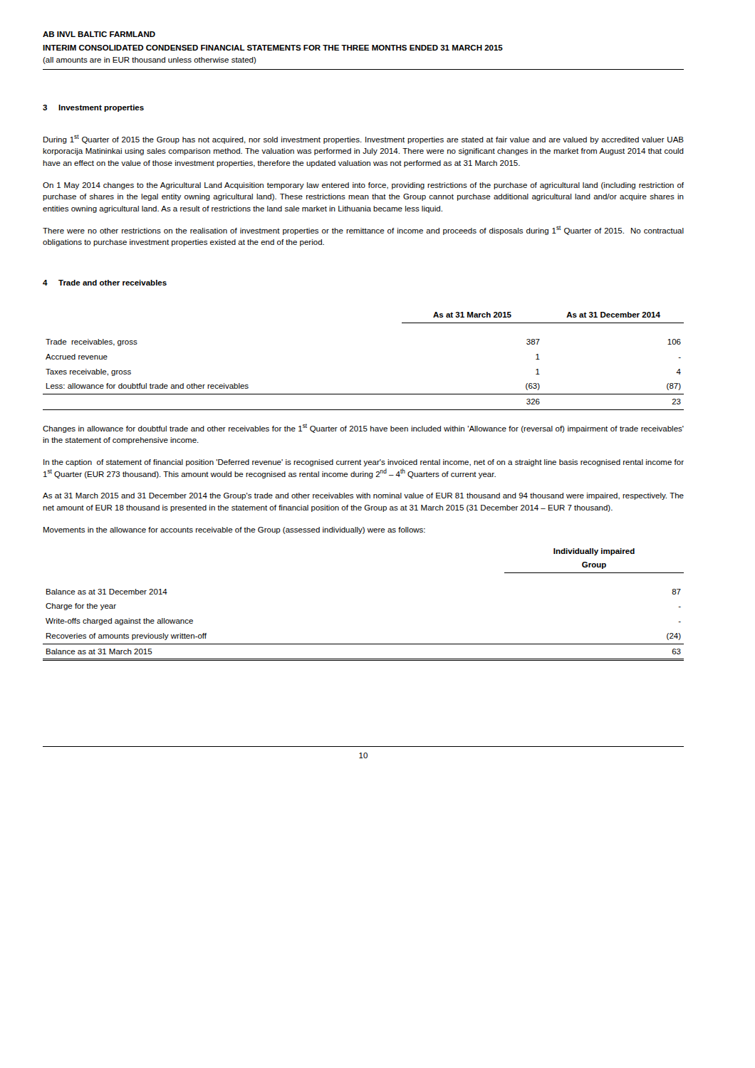AB INVL BALTIC FARMLAND
INTERIM CONSOLIDATED CONDENSED FINANCIAL STATEMENTS FOR THE THREE MONTHS ENDED 31 MARCH 2015
(all amounts are in EUR thousand unless otherwise stated)
3 Investment properties
During 1st Quarter of 2015 the Group has not acquired, nor sold investment properties. Investment properties are stated at fair value and are valued by accredited valuer UAB korporacija Matininkai using sales comparison method. The valuation was performed in July 2014. There were no significant changes in the market from August 2014 that could have an effect on the value of those investment properties, therefore the updated valuation was not performed as at 31 March 2015.
On 1 May 2014 changes to the Agricultural Land Acquisition temporary law entered into force, providing restrictions of the purchase of agricultural land (including restriction of purchase of shares in the legal entity owning agricultural land). These restrictions mean that the Group cannot purchase additional agricultural land and/or acquire shares in entities owning agricultural land. As a result of restrictions the land sale market in Lithuania became less liquid.
There were no other restrictions on the realisation of investment properties or the remittance of income and proceeds of disposals during 1st Quarter of 2015. No contractual obligations to purchase investment properties existed at the end of the period.
4 Trade and other receivables
| | As at 31 March 2015 | As at 31 December 2014 |
| --- | --- | --- |
| Trade receivables, gross | 387 | 106 |
| Accrued revenue | 1 | - |
| Taxes receivable, gross | 1 | 4 |
| Less: allowance for doubtful trade and other receivables | (63) | (87) |
| | 326 | 23 |
Changes in allowance for doubtful trade and other receivables for the 1st Quarter of 2015 have been included within 'Allowance for (reversal of) impairment of trade receivables' in the statement of comprehensive income.
In the caption of statement of financial position 'Deferred revenue' is recognised current year's invoiced rental income, net of on a straight line basis recognised rental income for 1st Quarter (EUR 273 thousand). This amount would be recognised as rental income during 2nd – 4th Quarters of current year.
As at 31 March 2015 and 31 December 2014 the Group's trade and other receivables with nominal value of EUR 81 thousand and 94 thousand were impaired, respectively. The net amount of EUR 18 thousand is presented in the statement of financial position of the Group as at 31 March 2015 (31 December 2014 – EUR 7 thousand).
Movements in the allowance for accounts receivable of the Group (assessed individually) were as follows:
| | Individually impaired |
| | Group |
| Balance as at 31 December 2014 | 87 |
| Charge for the year | - |
| Write-offs charged against the allowance | - |
| Recoveries of amounts previously written-off | (24) |
| Balance as at 31 March 2015 | 63 |
10